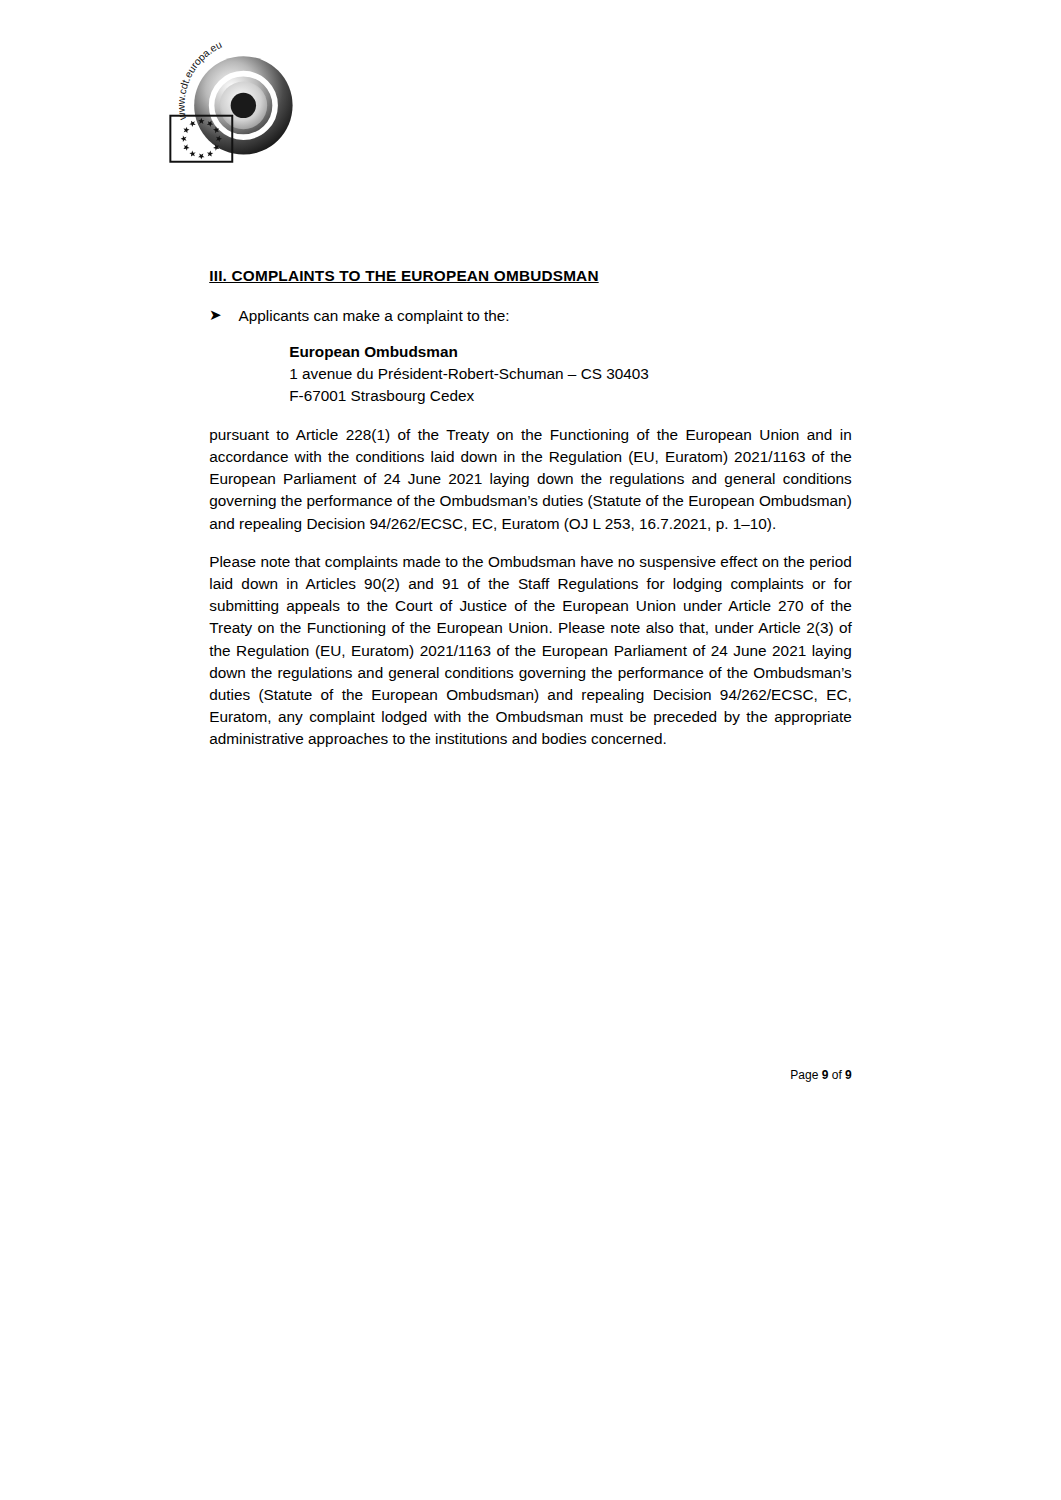www.cdt.europa.eu
III. COMPLAINTS TO THE EUROPEAN OMBUDSMAN
Applicants can make a complaint to the:
European Ombudsman
1 avenue du Président-Robert-Schuman – CS 30403
F-67001 Strasbourg Cedex
pursuant to Article 228(1) of the Treaty on the Functioning of the European Union and in accordance with the conditions laid down in the Regulation (EU, Euratom) 2021/1163 of the European Parliament of 24 June 2021 laying down the regulations and general conditions governing the performance of the Ombudsman’s duties (Statute of the European Ombudsman) and repealing Decision 94/262/ECSC, EC, Euratom (OJ L 253, 16.7.2021, p. 1–10).
Please note that complaints made to the Ombudsman have no suspensive effect on the period laid down in Articles 90(2) and 91 of the Staff Regulations for lodging complaints or for submitting appeals to the Court of Justice of the European Union under Article 270 of the Treaty on the Functioning of the European Union. Please note also that, under Article 2(3) of the Regulation (EU, Euratom) 2021/1163 of the European Parliament of 24 June 2021 laying down the regulations and general conditions governing the performance of the Ombudsman’s duties (Statute of the European Ombudsman) and repealing Decision 94/262/ECSC, EC, Euratom, any complaint lodged with the Ombudsman must be preceded by the appropriate administrative approaches to the institutions and bodies concerned.
Page 9 of 9